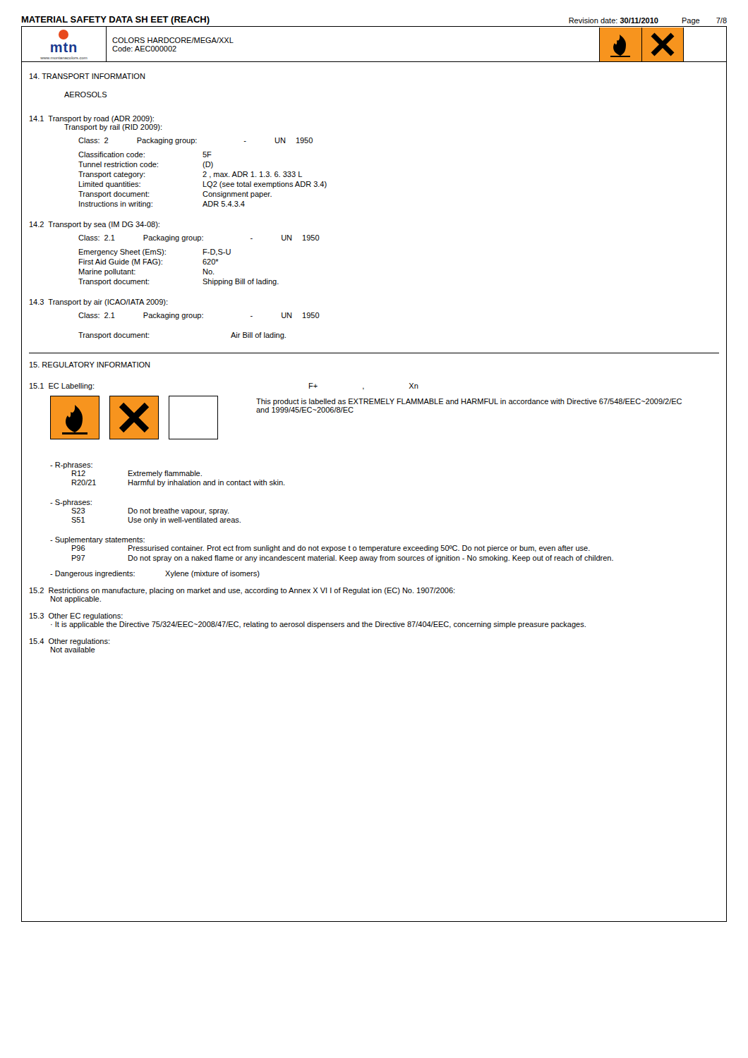MATERIAL SAFETY DATA SH EET (REACH)
Revision date: 30/11/2010 Page 7/8
mtn
www.montanacolors.com
COLORS HARDCORE/MEGA/XXL
Code: AEC000002
14. TRANSPORT INFORMATION
AEROSOLS
14.1 Transport by road (ADR 2009):
Transport by rail (RID 2009):
| Class: | 2 | Packaging group: | - | UN | 1950 |
| Classification code: | 5F |
| Tunnel restriction code: | (D) |
| Transport category: | 2 , max. ADR 1. 1.3. 6. 333 L |
| Limited quantities: | LQ2 (see total exemptions ADR 3.4) |
| Transport document: | Consignment paper. |
| Instructions in writing: | ADR 5.4.3.4 |
14.2 Transport by sea (IM DG 34-08):
| Class: | 2.1 | Packaging group: | - | UN | 1950 |
| Emergency Sheet (EmS): | F-D,S-U |
| First Aid Guide (M FAG): | 620* |
| Marine pollutant: | No. |
| Transport document: | Shipping Bill of lading. |
14.3 Transport by air (ICAO/IATA 2009):
| Class: | 2.1 | Packaging group: | - | UN | 1950 |
| Transport document: | Air Bill of lading. |
15. REGULATORY INFORMATION
15.1 EC Labelling: F+ , Xn
This product is labelled as EXTREMELY FLAMMABLE and HARMFUL in accordance with Directive 67/548/EEC~2009/2/EC and 1999/45/EC~2006/8/EC
- R-phrases:
R12
Extremely flammable.
R20/21
Harmful by inhalation and in contact with skin.
- S-phrases:
S23
Do not breathe vapour, spray.
S51
Use only in well-ventilated areas.
- Suplementary statements:
P96
Pressurised container. Prot ect from sunlight and do not expose t o temperature exceeding 50ºC. Do not pierce or bum, even after use.
P97
Do not spray on a naked flame or any incandescent material. Keep away from sources of ignition - No smoking. Keep out of reach of children.
- Dangerous ingredients: Xylene (mixture of isomers)
15.2 Restrictions on manufacture, placing on market and use, according to Annex X VI I of Regulat ion (EC) No. 1907/2006:
Not applicable.
15.3 Other EC regulations:
· It is applicable the Directive 75/324/EEC~2008/47/EC, relating to aerosol dispensers and the Directive 87/404/EEC, concerning simple preasure packages.
15.4 Other regulations:
Not available